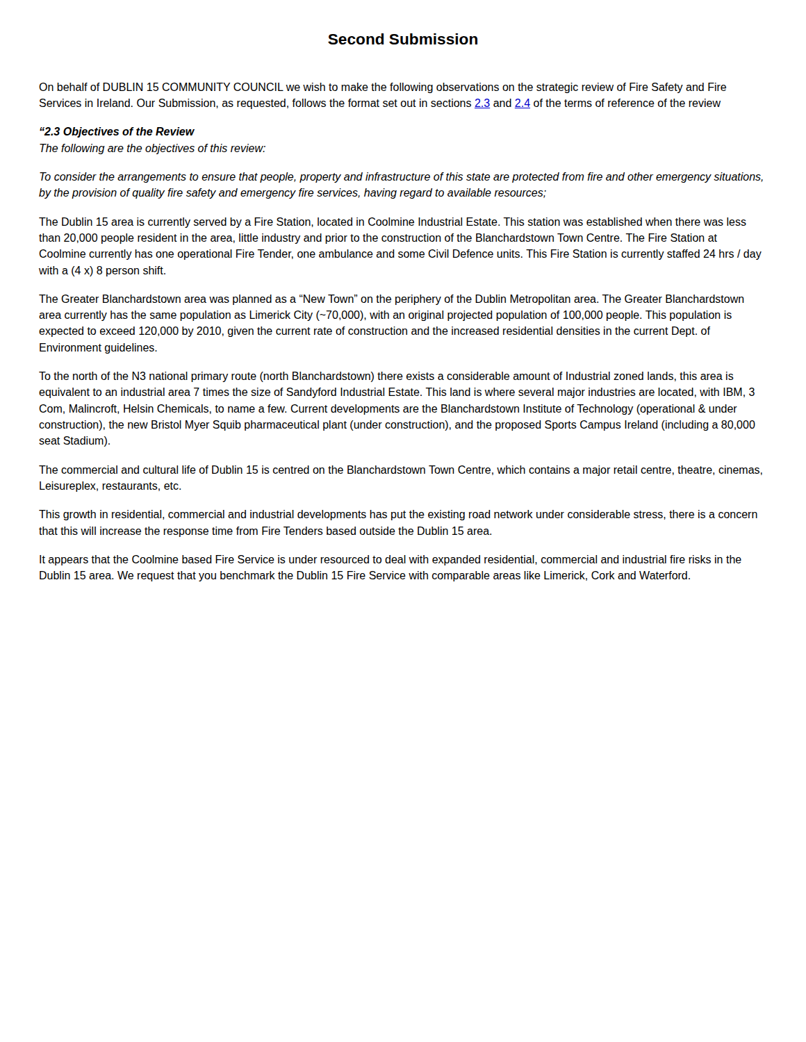Second Submission
On behalf of DUBLIN 15 COMMUNITY COUNCIL we wish to make the following observations on the strategic review of Fire Safety and Fire Services in Ireland. Our Submission, as requested, follows the format set out in sections 2.3 and 2.4 of the terms of reference of the review
“2.3 Objectives of the Review
The following are the objectives of this review:
To consider the arrangements to ensure that people, property and infrastructure of this state are protected from fire and other emergency situations, by the provision of quality fire safety and emergency fire services, having regard to available resources;
The Dublin 15 area is currently served by a Fire Station, located in Coolmine Industrial Estate. This station was established when there was less than 20,000 people resident in the area, little industry and prior to the construction of the Blanchardstown Town Centre. The Fire Station at Coolmine currently has one operational Fire Tender, one ambulance and some Civil Defence units. This Fire Station is currently staffed 24 hrs / day with a (4 x) 8 person shift.
The Greater Blanchardstown area was planned as a “New Town” on the periphery of the Dublin Metropolitan area. The Greater Blanchardstown area currently has the same population as Limerick City (~70,000), with an original projected population of 100,000 people. This population is expected to exceed 120,000 by 2010, given the current rate of construction and the increased residential densities in the current Dept. of Environment guidelines.
To the north of the N3 national primary route (north Blanchardstown) there exists a considerable amount of Industrial zoned lands, this area is equivalent to an industrial area 7 times the size of Sandyford Industrial Estate. This land is where several major industries are located, with IBM, 3 Com, Malincroft, Helsin Chemicals, to name a few. Current developments are the Blanchardstown Institute of Technology (operational & under construction), the new Bristol Myer Squib pharmaceutical plant (under construction), and the proposed Sports Campus Ireland (including a 80,000 seat Stadium).
The commercial and cultural life of Dublin 15 is centred on the Blanchardstown Town Centre, which contains a major retail centre, theatre, cinemas, Leisureplex, restaurants, etc.
This growth in residential, commercial and industrial developments has put the existing road network under considerable stress, there is a concern that this will increase the response time from Fire Tenders based outside the Dublin 15 area.
It appears that the Coolmine based Fire Service is under resourced to deal with expanded residential, commercial and industrial fire risks in the Dublin 15 area. We request that you benchmark the Dublin 15 Fire Service with comparable areas like Limerick, Cork and Waterford.